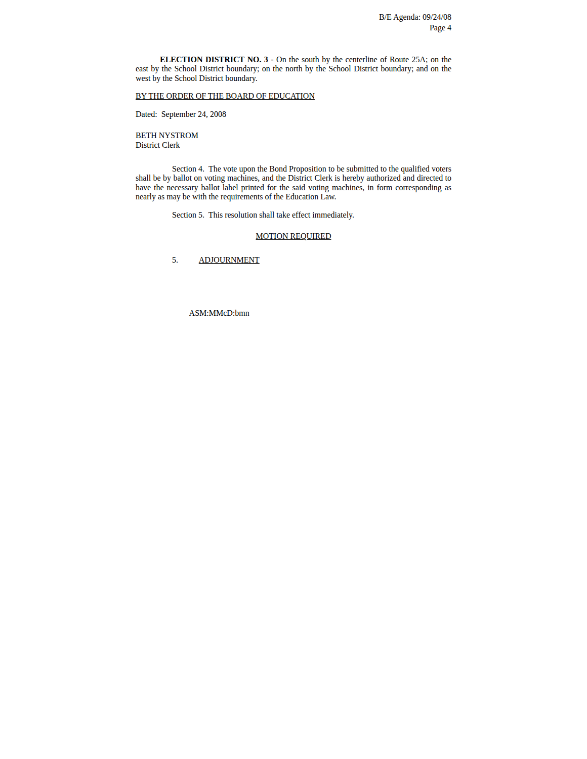B/E Agenda: 09/24/08
Page 4
ELECTION DISTRICT NO. 3 - On the south by the centerline of Route 25A; on the east by the School District boundary; on the north by the School District boundary; and on the west by the School District boundary.
BY THE ORDER OF THE BOARD OF EDUCATION
Dated: September 24, 2008
BETH NYSTROM
District Clerk
Section 4. The vote upon the Bond Proposition to be submitted to the qualified voters shall be by ballot on voting machines, and the District Clerk is hereby authorized and directed to have the necessary ballot label printed for the said voting machines, in form corresponding as nearly as may be with the requirements of the Education Law.
Section 5. This resolution shall take effect immediately.
MOTION REQUIRED
5. ADJOURNMENT
ASM:MMcD:bmn